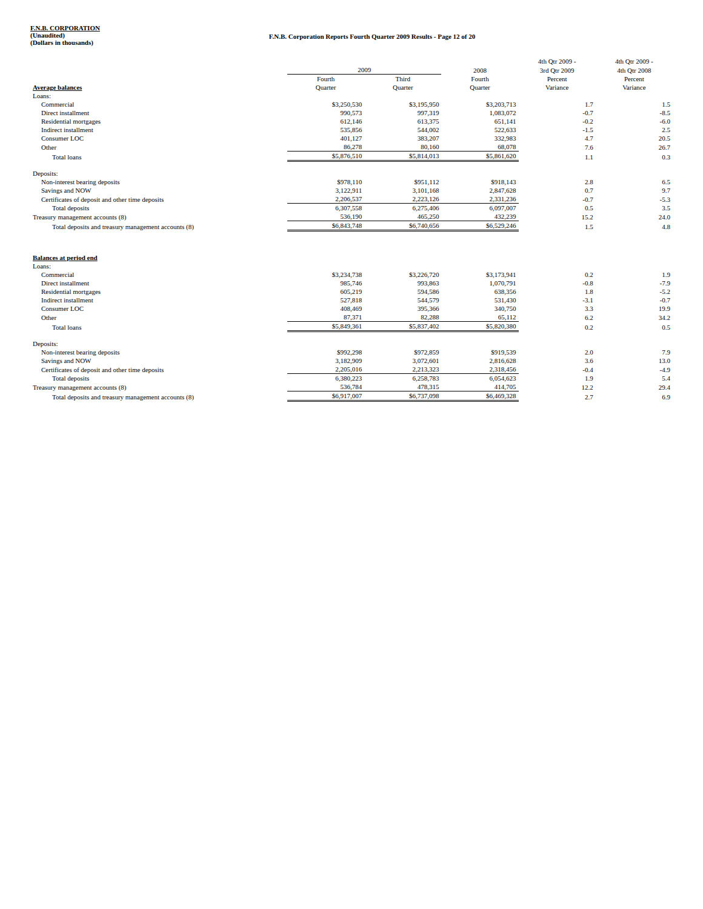F.N.B. CORPORATION
(Unaudited)
(Dollars in thousands)
F.N.B. Corporation Reports Fourth Quarter 2009 Results - Page 12 of 20
| | | | | 4th Qtr 2009 - | 4th Qtr 2009 - |
| | 2009 | 2008 | 3rd Qtr 2009 | 4th Qtr 2008 |
| | Fourth | Third | Fourth | Percent | Percent |
| Average balances | Quarter | Quarter | Quarter | Variance | Variance |
| Loans: | | | | | |
| Commercial | $3,250,530 | $3,195,950 | $3,203,713 | 1.7 | 1.5 |
| Direct installment | 990,573 | 997,319 | 1,083,072 | -0.7 | -8.5 |
| Residential mortgages | 612,146 | 613,375 | 651,141 | -0.2 | -6.0 |
| Indirect installment | 535,856 | 544,002 | 522,633 | -1.5 | 2.5 |
| Consumer LOC | 401,127 | 383,207 | 332,983 | 4.7 | 20.5 |
| Other | 86,278 | 80,160 | 68,078 | 7.6 | 26.7 |
| Total loans | $5,876,510 | $5,814,013 | $5,861,620 | 1.1 | 0.3 |
| Deposits: | | | | | |
| Non-interest bearing deposits | $978,110 | $951,112 | $918,143 | 2.8 | 6.5 |
| Savings and NOW | 3,122,911 | 3,101,168 | 2,847,628 | 0.7 | 9.7 |
| Certificates of deposit and other time deposits | 2,206,537 | 2,223,126 | 2,331,236 | -0.7 | -5.3 |
| Total deposits | 6,307,558 | 6,275,406 | 6,097,007 | 0.5 | 3.5 |
| Treasury management accounts (8) | 536,190 | 465,250 | 432,239 | 15.2 | 24.0 |
| Total deposits and treasury management accounts (8) | $6,843,748 | $6,740,656 | $6,529,246 | 1.5 | 4.8 |
| Balances at period end | | | | | |
| Loans: | | | | | |
| Commercial | $3,234,738 | $3,226,720 | $3,173,941 | 0.2 | 1.9 |
| Direct installment | 985,746 | 993,863 | 1,070,791 | -0.8 | -7.9 |
| Residential mortgages | 605,219 | 594,586 | 638,356 | 1.8 | -5.2 |
| Indirect installment | 527,818 | 544,579 | 531,430 | -3.1 | -0.7 |
| Consumer LOC | 408,469 | 395,366 | 340,750 | 3.3 | 19.9 |
| Other | 87,371 | 82,288 | 65,112 | 6.2 | 34.2 |
| Total loans | $5,849,361 | $5,837,402 | $5,820,380 | 0.2 | 0.5 |
| Deposits: | | | | | |
| Non-interest bearing deposits | $992,298 | $972,859 | $919,539 | 2.0 | 7.9 |
| Savings and NOW | 3,182,909 | 3,072,601 | 2,816,628 | 3.6 | 13.0 |
| Certificates of deposit and other time deposits | 2,205,016 | 2,213,323 | 2,318,456 | -0.4 | -4.9 |
| Total deposits | 6,380,223 | 6,258,783 | 6,054,623 | 1.9 | 5.4 |
| Treasury management accounts (8) | 536,784 | 478,315 | 414,705 | 12.2 | 29.4 |
| Total deposits and treasury management accounts (8) | $6,917,007 | $6,737,098 | $6,469,328 | 2.7 | 6.9 |